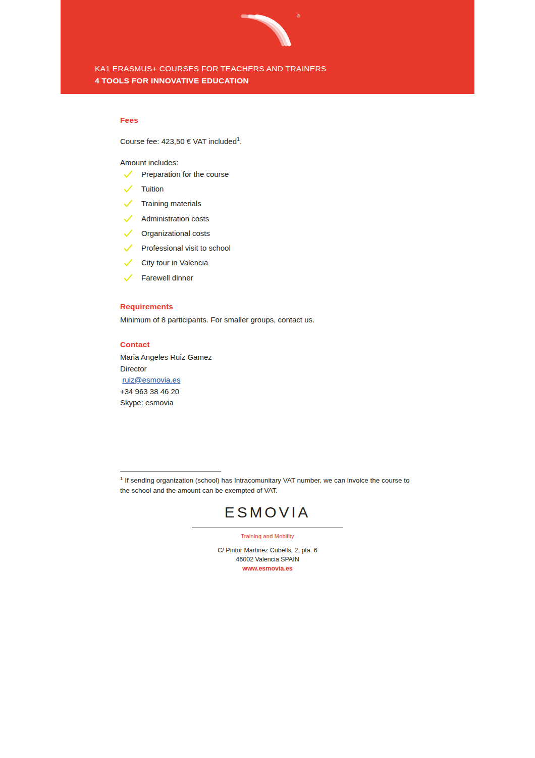®
KA1 ERASMUS+ COURSES FOR TEACHERS AND TRAINERS
4 TOOLS FOR INNOVATIVE EDUCATION
Fees
Course fee: 423,50 € VAT included1.
Amount includes:
Preparation for the course
Tuition
Training materials
Administration costs
Organizational costs
Professional visit to school
City tour in Valencia
Farewell dinner
Requirements
Minimum of 8 participants. For smaller groups, contact us.
Contact
Maria Angeles Ruiz Gamez
Director
ruiz@esmovia.es
+34 963 38 46 20
Skype: esmovia
1 If sending organization (school) has Intracomunitary VAT number, we can invoice the course to the school and the amount can be exempted of VAT.
ESMOVIA
Training and Mobility
C/ Pintor Martinez Cubells, 2, pta. 6
46002 Valencia SPAIN
www.esmovia.es